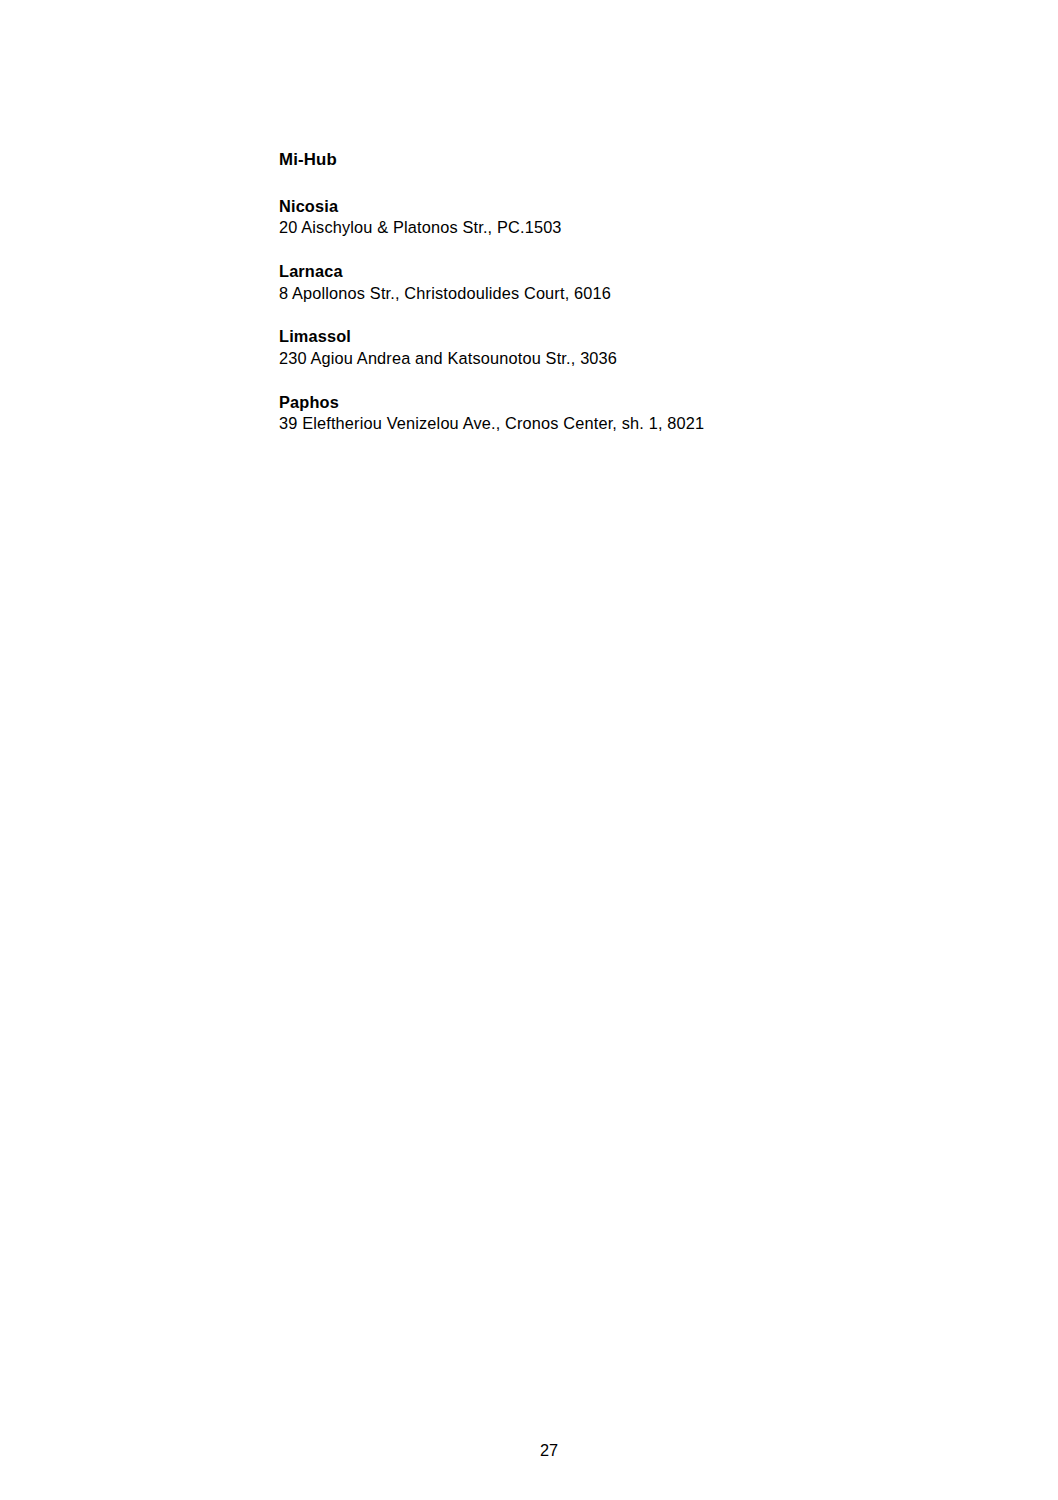Mi-Hub
Nicosia
20 Aischylou & Platonos Str., PC.1503
Larnaca
8 Apollonos Str., Christodoulides Court, 6016
Limassol
230 Agiou Andrea and Katsounotou Str., 3036
Paphos
39 Eleftheriou Venizelou Ave., Cronos Center, sh. 1, 8021
27